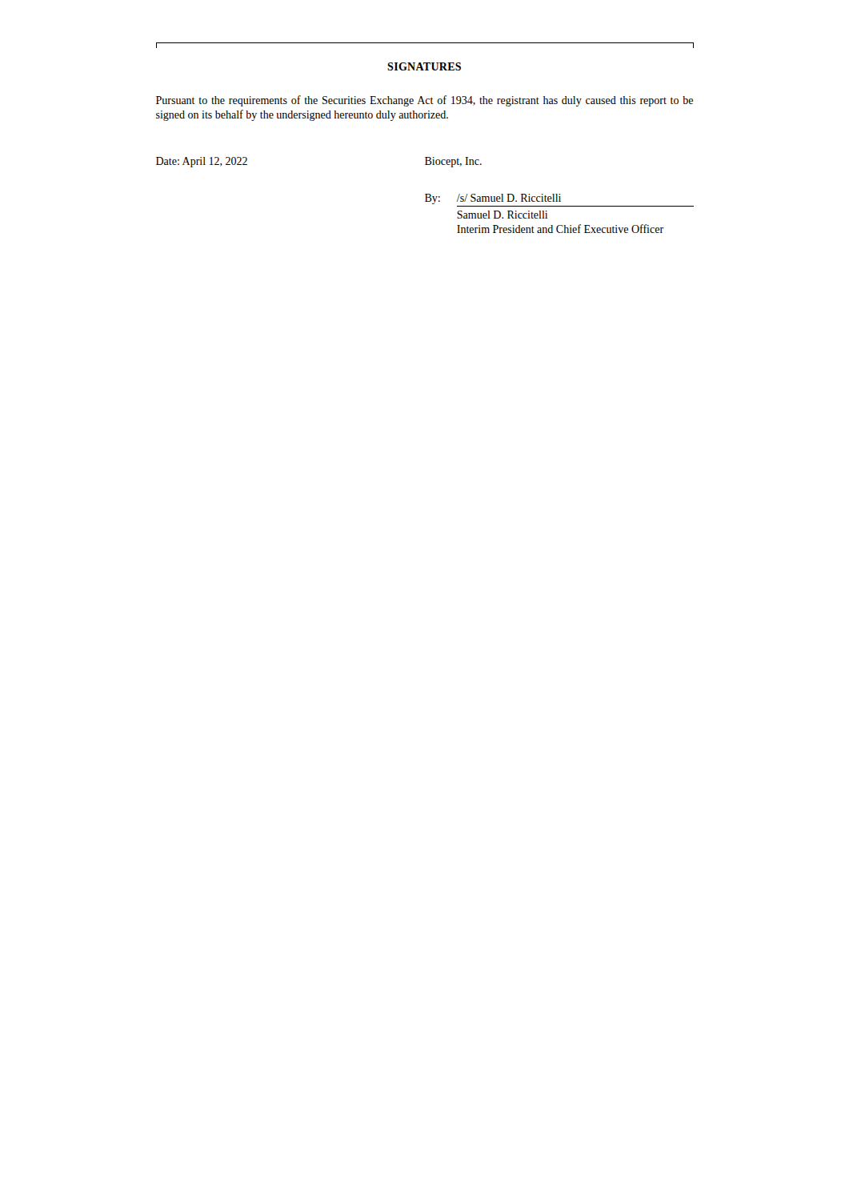SIGNATURES
Pursuant to the requirements of the Securities Exchange Act of 1934, the registrant has duly caused this report to be signed on its behalf by the undersigned hereunto duly authorized.
| Date: April 12, 2022 | Biocept, Inc. By: /s/ Samuel D. Riccitelli Samuel D. Riccitelli Interim President and Chief Executive Officer |